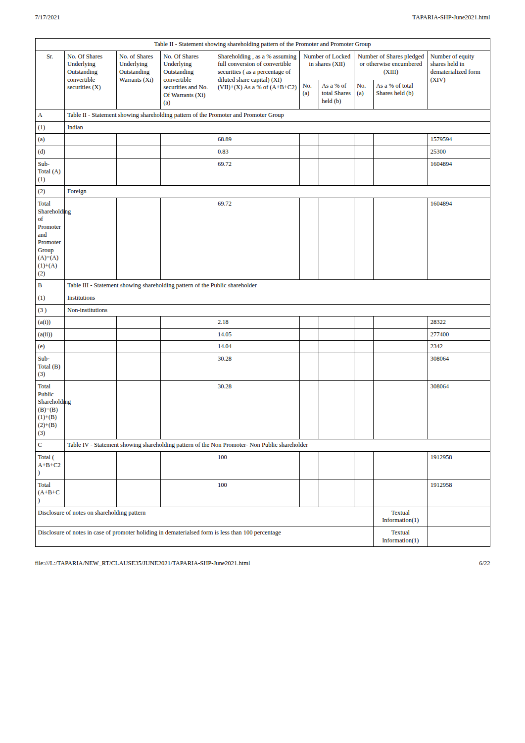7/17/2021
TAPARIA-SHP-June2021.html
| Table II - Statement showing shareholding pattern of the Promoter and Promoter Group |
| Sr. | No. Of Shares Underlying Outstanding convertible securities (X) | No. of Shares Underlying Outstanding Warrants (Xi) | No. Of Shares Underlying Outstanding convertible securities and No. Of Warrants (Xi) (a) | Shareholding , as a % assuming full conversion of convertible securities ( as a percentage of diluted share capital) (XI)= (VII)+(X) As a % of (A+B+C2) | Number of Locked in shares (XII) | Number of Shares pledged or otherwise encumbered (XIII) | Number of equity shares held in dematerialized form (XIV) |
| No. (a) | As a % of total Shares held (b) | No. (a) | As a % of total Shares held (b) |
| A | Table II - Statement showing shareholding pattern of the Promoter and Promoter Group |
| (1) | Indian |
| (a) | | | | 68.89 | | | | | 1579594 |
| (d) | | | | 0.83 | | | | | 25300 |
| Sub-Total (A)(1) | | | | 69.72 | | | | | 1604894 |
| (2) | Foreign |
| Total Shareholding of Promoter and Promoter Group (A)=(A)(1)+(A)(2) | | | | 69.72 | | | | | 1604894 |
| B | Table III - Statement showing shareholding pattern of the Public shareholder |
| (1) | Institutions |
| (3 ) | Non-institutions |
| (a(i)) | | | | 2.18 | | | | | 28322 |
| (a(ii)) | | | | 14.05 | | | | | 277400 |
| (e) | | | | 14.04 | | | | | 2342 |
| Sub-Total (B)(3) | | | | 30.28 | | | | | 308064 |
| Total Public Shareholding (B)=(B)(1)+(B)(2)+(B)(3) | | | | 30.28 | | | | | 308064 |
| C | Table IV - Statement showing shareholding pattern of the Non Promoter- Non Public shareholder |
| Total ( A+B+C2 ) | | | | 100 | | | | | 1912958 |
| Total (A+B+C ) | | | | 100 | | | | | 1912958 |
| Disclosure of notes on shareholding pattern | Textual Information(1) | |
| Disclosure of notes in case of promoter holiding in dematerialsed form is less than 100 percentage | Textual Information(1) | |
file:///L:/TAPARIA/NEW_RT/CLAUSE35/JUNE2021/TAPARIA-SHP-June2021.html
6/22